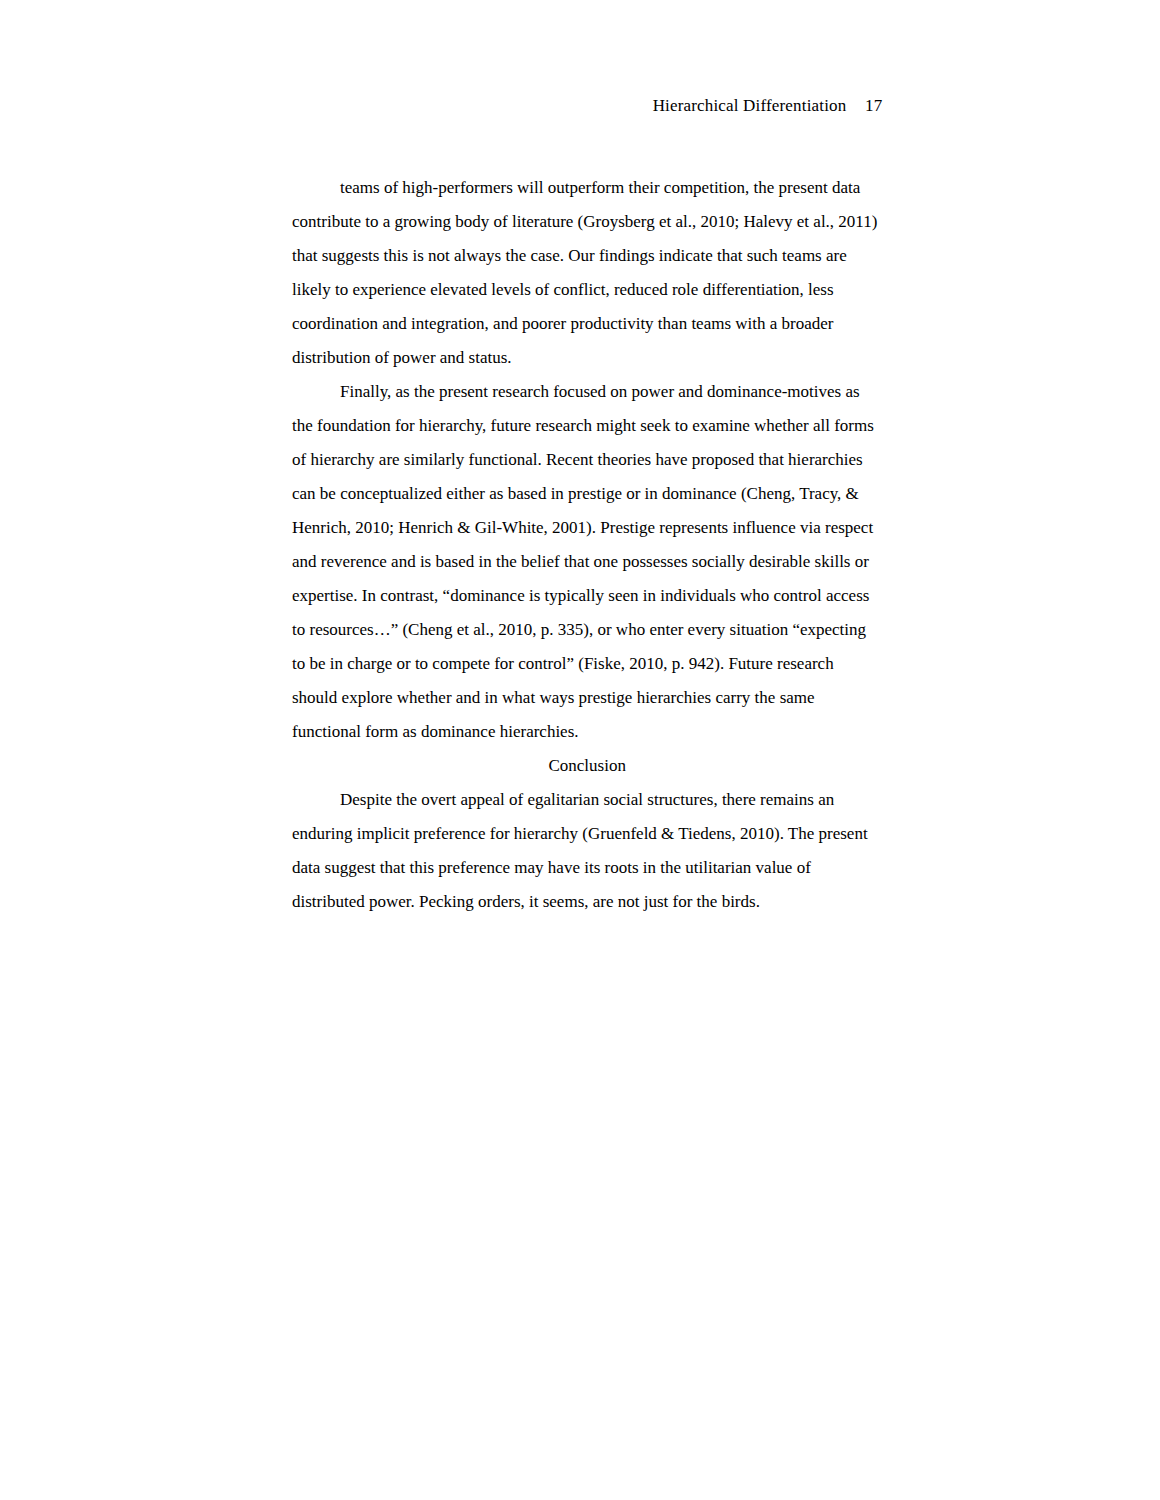Hierarchical Differentiation17
teams of high-performers will outperform their competition, the present data contribute to a growing body of literature (Groysberg et al., 2010; Halevy et al., 2011) that suggests this is not always the case. Our findings indicate that such teams are likely to experience elevated levels of conflict, reduced role differentiation, less coordination and integration, and poorer productivity than teams with a broader distribution of power and status.
Finally, as the present research focused on power and dominance-motives as the foundation for hierarchy, future research might seek to examine whether all forms of hierarchy are similarly functional. Recent theories have proposed that hierarchies can be conceptualized either as based in prestige or in dominance (Cheng, Tracy, & Henrich, 2010; Henrich & Gil-White, 2001). Prestige represents influence via respect and reverence and is based in the belief that one possesses socially desirable skills or expertise. In contrast, “dominance is typically seen in individuals who control access to resources…” (Cheng et al., 2010, p. 335), or who enter every situation “expecting to be in charge or to compete for control” (Fiske, 2010, p. 942). Future research should explore whether and in what ways prestige hierarchies carry the same functional form as dominance hierarchies.
Conclusion
Despite the overt appeal of egalitarian social structures, there remains an enduring implicit preference for hierarchy (Gruenfeld & Tiedens, 2010). The present data suggest that this preference may have its roots in the utilitarian value of distributed power. Pecking orders, it seems, are not just for the birds.